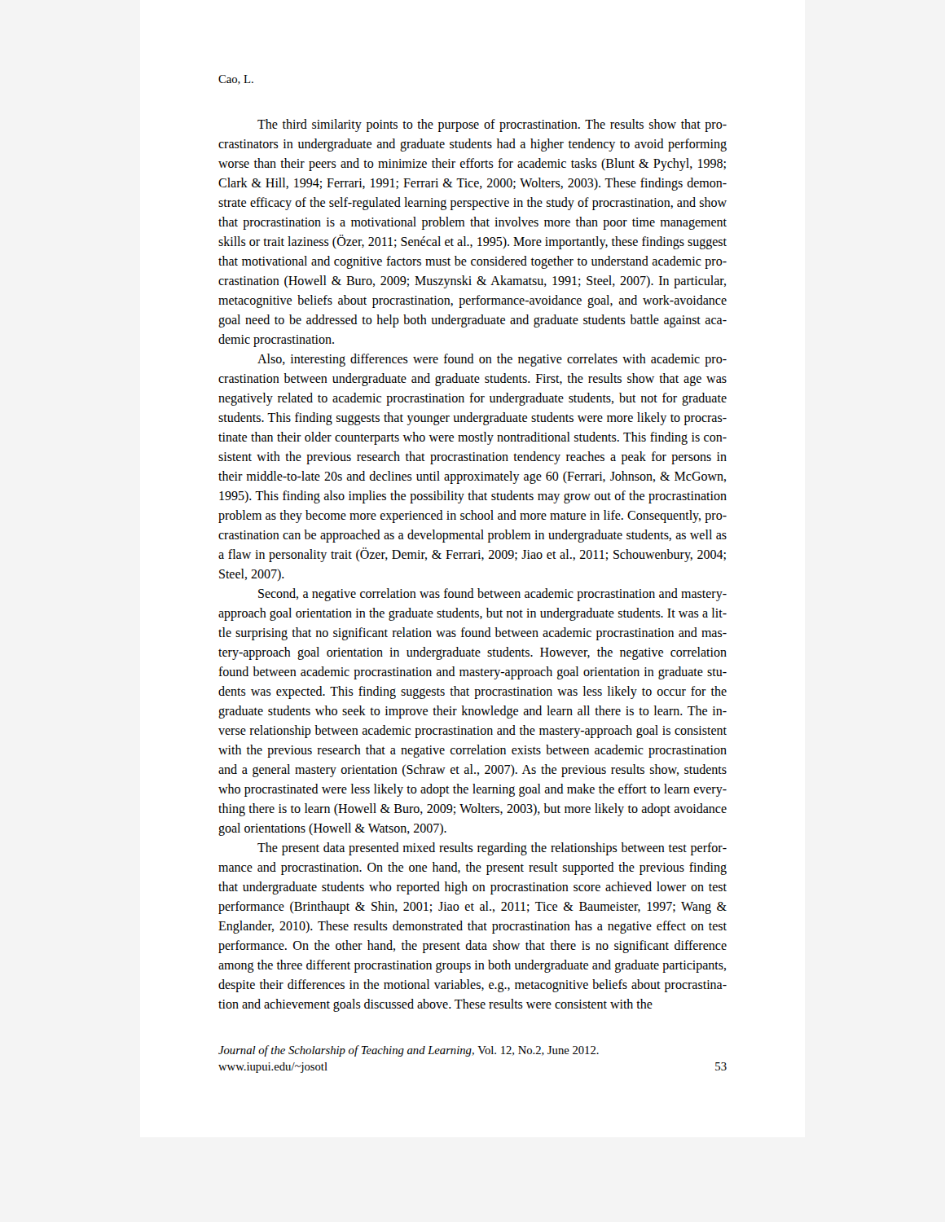Cao, L.
The third similarity points to the purpose of procrastination. The results show that procrastinators in undergraduate and graduate students had a higher tendency to avoid performing worse than their peers and to minimize their efforts for academic tasks (Blunt & Pychyl, 1998; Clark & Hill, 1994; Ferrari, 1991; Ferrari & Tice, 2000; Wolters, 2003). These findings demonstrate efficacy of the self-regulated learning perspective in the study of procrastination, and show that procrastination is a motivational problem that involves more than poor time management skills or trait laziness (Özer, 2011; Senécal et al., 1995). More importantly, these findings suggest that motivational and cognitive factors must be considered together to understand academic procrastination (Howell & Buro, 2009; Muszynski & Akamatsu, 1991; Steel, 2007). In particular, metacognitive beliefs about procrastination, performance-avoidance goal, and work-avoidance goal need to be addressed to help both undergraduate and graduate students battle against academic procrastination.
Also, interesting differences were found on the negative correlates with academic procrastination between undergraduate and graduate students. First, the results show that age was negatively related to academic procrastination for undergraduate students, but not for graduate students. This finding suggests that younger undergraduate students were more likely to procrastinate than their older counterparts who were mostly nontraditional students. This finding is consistent with the previous research that procrastination tendency reaches a peak for persons in their middle-to-late 20s and declines until approximately age 60 (Ferrari, Johnson, & McGown, 1995). This finding also implies the possibility that students may grow out of the procrastination problem as they become more experienced in school and more mature in life. Consequently, procrastination can be approached as a developmental problem in undergraduate students, as well as a flaw in personality trait (Özer, Demir, & Ferrari, 2009; Jiao et al., 2011; Schouwenbury, 2004; Steel, 2007).
Second, a negative correlation was found between academic procrastination and mastery-approach goal orientation in the graduate students, but not in undergraduate students. It was a little surprising that no significant relation was found between academic procrastination and mastery-approach goal orientation in undergraduate students. However, the negative correlation found between academic procrastination and mastery-approach goal orientation in graduate students was expected. This finding suggests that procrastination was less likely to occur for the graduate students who seek to improve their knowledge and learn all there is to learn. The inverse relationship between academic procrastination and the mastery-approach goal is consistent with the previous research that a negative correlation exists between academic procrastination and a general mastery orientation (Schraw et al., 2007). As the previous results show, students who procrastinated were less likely to adopt the learning goal and make the effort to learn everything there is to learn (Howell & Buro, 2009; Wolters, 2003), but more likely to adopt avoidance goal orientations (Howell & Watson, 2007).
The present data presented mixed results regarding the relationships between test performance and procrastination. On the one hand, the present result supported the previous finding that undergraduate students who reported high on procrastination score achieved lower on test performance (Brinthaupt & Shin, 2001; Jiao et al., 2011; Tice & Baumeister, 1997; Wang & Englander, 2010). These results demonstrated that procrastination has a negative effect on test performance. On the other hand, the present data show that there is no significant difference among the three different procrastination groups in both undergraduate and graduate participants, despite their differences in the motional variables, e.g., metacognitive beliefs about procrastination and achievement goals discussed above. These results were consistent with the
Journal of the Scholarship of Teaching and Learning, Vol. 12, No.2, June 2012.
www.iupui.edu/~josotl
53